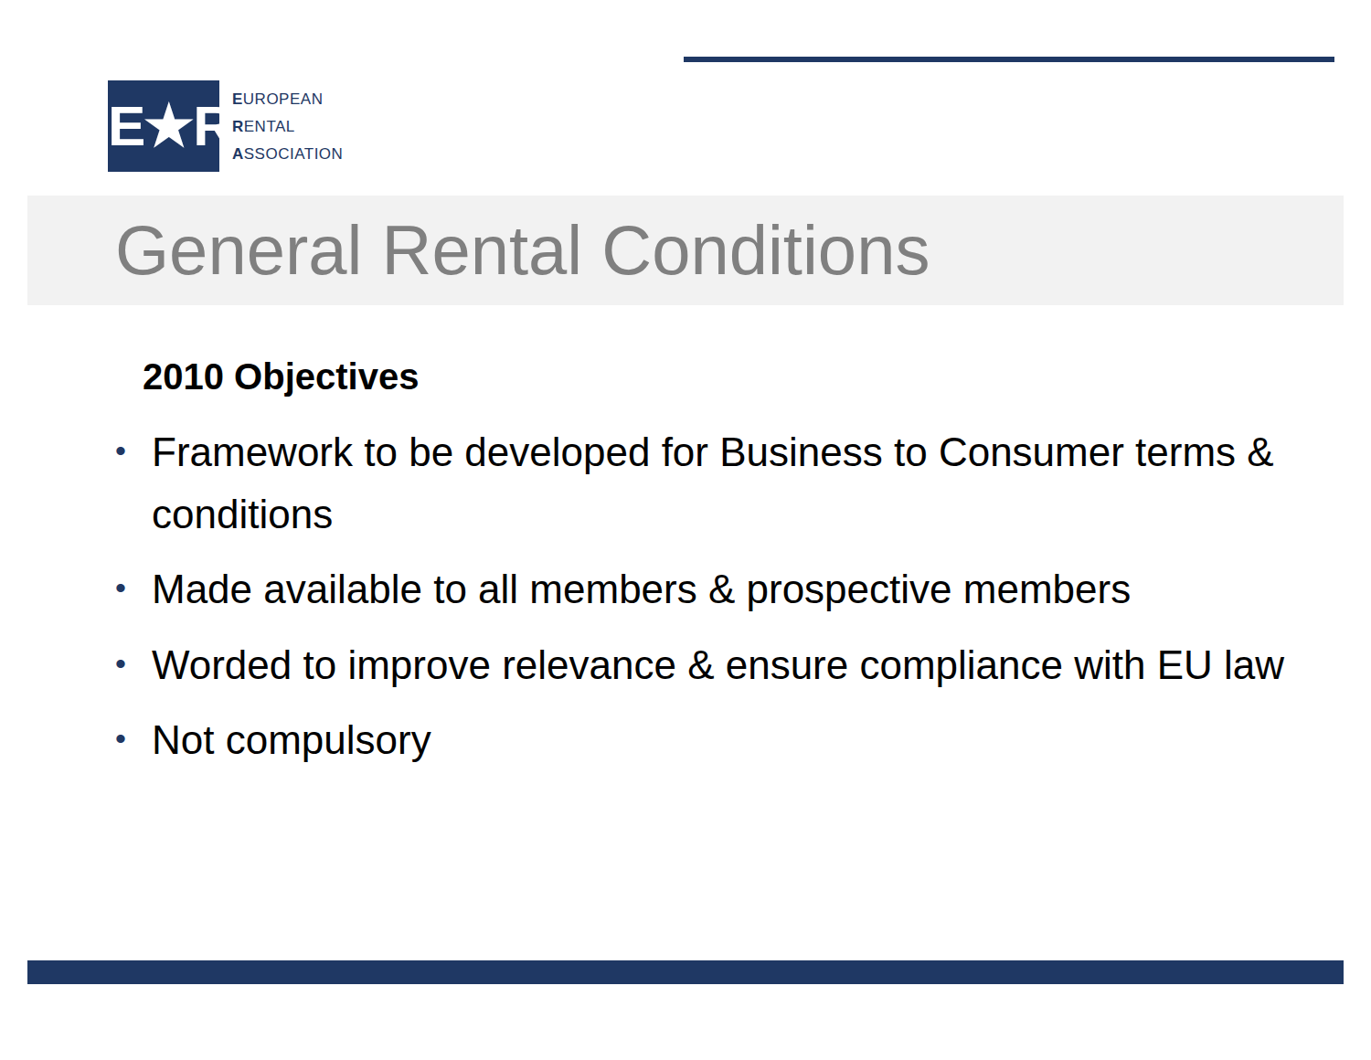E★R
EUROPEAN
RENTAL
ASSOCIATION
General Rental Conditions
2010 Objectives
Framework to be developed for Business to Consumer terms & conditions
Made available to all members & prospective members
Worded to improve relevance & ensure compliance with EU law
Not compulsory